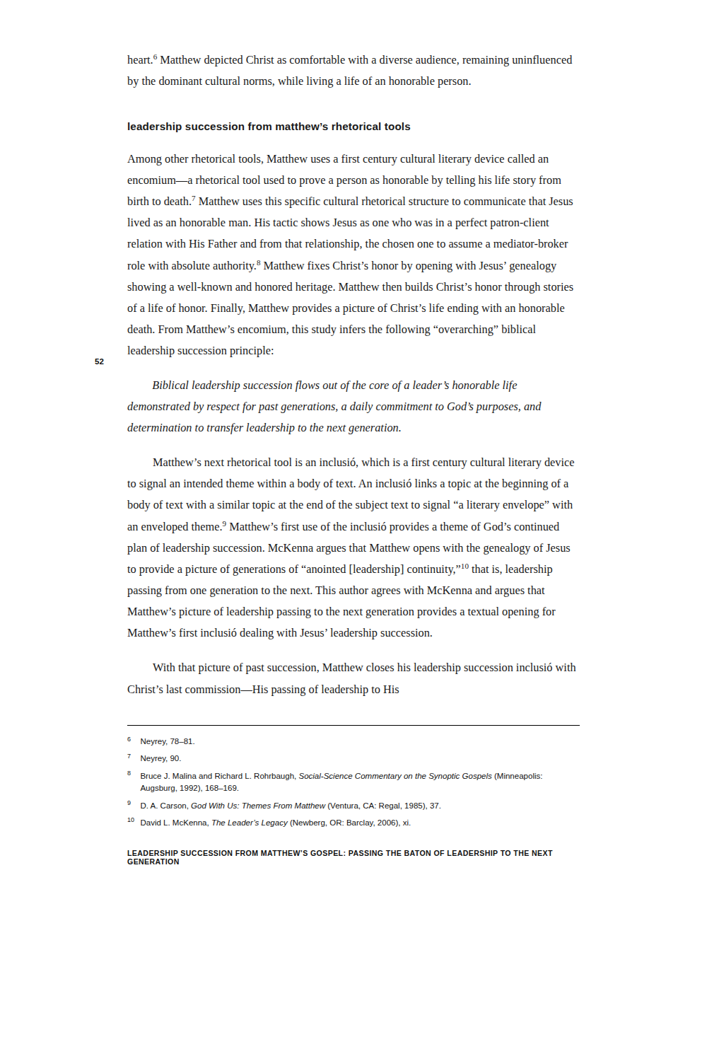52
heart.6 Matthew depicted Christ as comfortable with a diverse audience, remaining uninfluenced by the dominant cultural norms, while living a life of an honorable person.
leadership succession from matthew’s rhetorical tools
Among other rhetorical tools, Matthew uses a first century cultural literary device called an encomium—a rhetorical tool used to prove a person as honorable by telling his life story from birth to death.7 Matthew uses this specific cultural rhetorical structure to communicate that Jesus lived as an honorable man. His tactic shows Jesus as one who was in a perfect patron-client relation with His Father and from that relationship, the chosen one to assume a mediator-broker role with absolute authority.8 Matthew fixes Christ’s honor by opening with Jesus’ genealogy showing a well-known and honored heritage. Matthew then builds Christ’s honor through stories of a life of honor. Finally, Matthew provides a picture of Christ’s life ending with an honorable death. From Matthew’s encomium, this study infers the following “overarching” biblical leadership succession principle:
Biblical leadership succession flows out of the core of a leader’s honorable life demonstrated by respect for past generations, a daily commitment to God’s purposes, and determination to transfer leadership to the next generation.
Matthew’s next rhetorical tool is an inclusió, which is a first century cultural literary device to signal an intended theme within a body of text. An inclusió links a topic at the beginning of a body of text with a similar topic at the end of the subject text to signal “a literary envelope” with an enveloped theme.9 Matthew’s first use of the inclusió provides a theme of God’s continued plan of leadership succession. McKenna argues that Matthew opens with the genealogy of Jesus to provide a picture of generations of “anointed [leadership] continuity,”10 that is, leadership passing from one generation to the next. This author agrees with McKenna and argues that Matthew’s picture of leadership passing to the next generation provides a textual opening for Matthew’s first inclusió dealing with Jesus’ leadership succession.
With that picture of past succession, Matthew closes his leadership succession inclusió with Christ’s last commission—His passing of leadership to His
6 Neyrey, 78–81.
7 Neyrey, 90.
8 Bruce J. Malina and Richard L. Rohrbaugh, Social-Science Commentary on the Synoptic Gospels (Minneapolis: Augsburg, 1992), 168–169.
9 D. A. Carson, God With Us: Themes From Matthew (Ventura, CA: Regal, 1985), 37.
10 David L. McKenna, The Leader’s Legacy (Newberg, OR: Barclay, 2006), xi.
Leadership Succession from Matthew’s Gospel: Passing the Baton of Leadership to the Next Generation